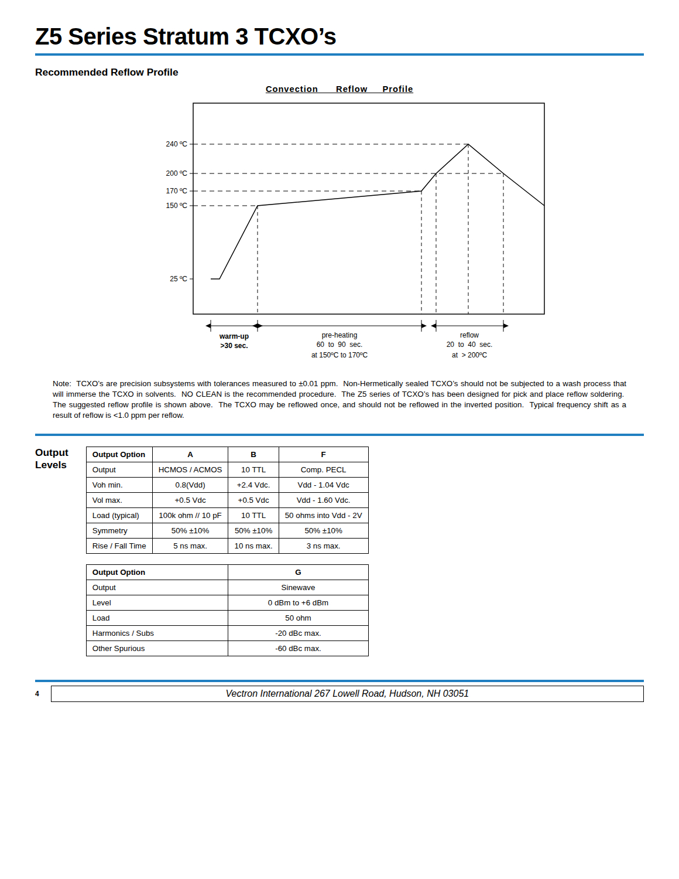Z5 Series Stratum 3 TCXO’s
Recommended Reflow Profile
Convection Reflow Profile
240 ºC 200 ºC 170 ºC 150 ºC 25 ºC warm-up >30 sec. pre-heating 60 to 90 sec. at 150ºC to 170ºC reflow 20 to 40 sec. at > 200ºC
Note: TCXO’s are precision subsystems with tolerances measured to ±0.01 ppm. Non-Hermetically sealed TCXO’s should not be subjected to a wash process that will immerse the TCXO in solvents. NO CLEAN is the recommended procedure. The Z5 series of TCXO’s has been designed for pick and place reflow soldering. The suggested reflow profile is shown above. The TCXO may be reflowed once, and should not be reflowed in the inverted position. Typical frequency shift as a result of reflow is <1.0 ppm per reflow.
Output
Levels
| Output Option | A | B | F |
| --- | --- | --- | --- |
| Output | HCMOS / ACMOS | 10 TTL | Comp. PECL |
| Voh min. | 0.8(Vdd) | +2.4 Vdc. | Vdd - 1.04 Vdc |
| Vol max. | +0.5 Vdc | +0.5 Vdc | Vdd - 1.60 Vdc. |
| Load (typical) | 100k ohm // 10 pF | 10 TTL | 50 ohms into Vdd - 2V |
| Symmetry | 50% ±10% | 50% ±10% | 50% ±10% |
| Rise / Fall Time | 5 ns max. | 10 ns max. | 3 ns max. |
| Output Option | G |
| --- | --- |
| Output | Sinewave |
| Level | 0 dBm to +6 dBm |
| Load | 50 ohm |
| Harmonics / Subs | -20 dBc max. |
| Other Spurious | -60 dBc max. |
4
Vectron International 267 Lowell Road, Hudson, NH 03051